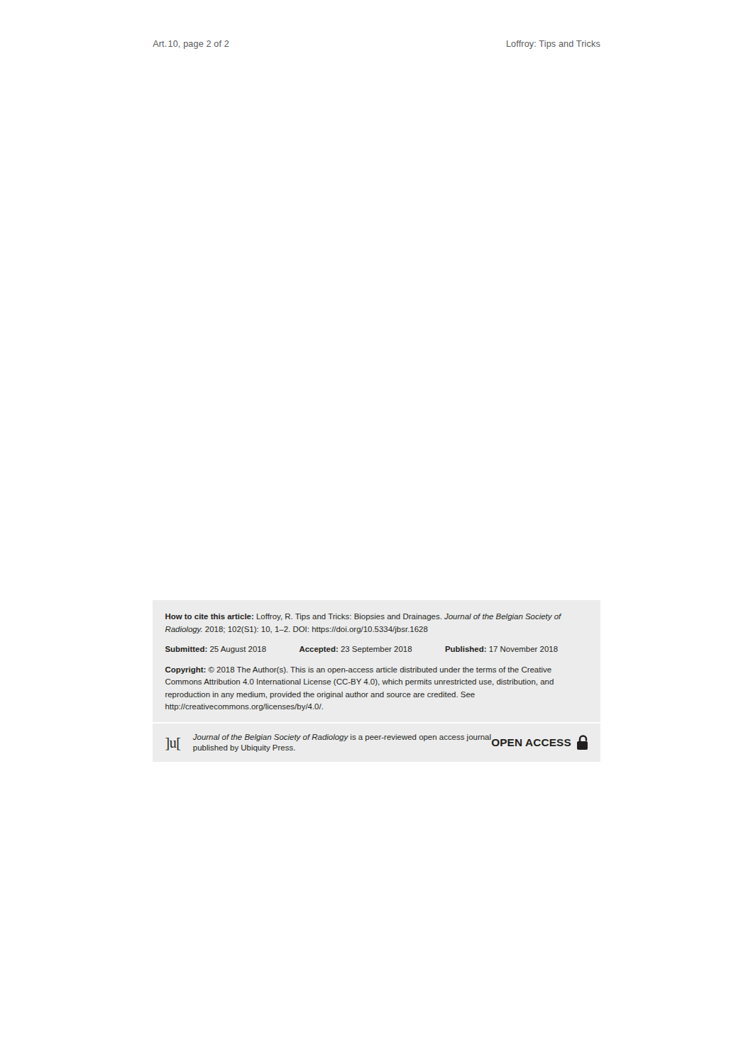Art. 10, page 2 of 2
Loffroy: Tips and Tricks
How to cite this article: Loffroy, R. Tips and Tricks: Biopsies and Drainages. Journal of the Belgian Society of Radiology. 2018; 102(S1): 10, 1–2. DOI: https://doi.org/10.5334/jbsr.1628
Submitted: 25 August 2018 Accepted: 23 September 2018 Published: 17 November 2018
Copyright: © 2018 The Author(s). This is an open-access article distributed under the terms of the Creative Commons Attribution 4.0 International License (CC-BY 4.0), which permits unrestricted use, distribution, and reproduction in any medium, provided the original author and source are credited. See http://creativecommons.org/licenses/by/4.0/.
]u[ Journal of the Belgian Society of Radiology is a peer-reviewed open access journal
published by Ubiquity Press.
OPEN ACCESS